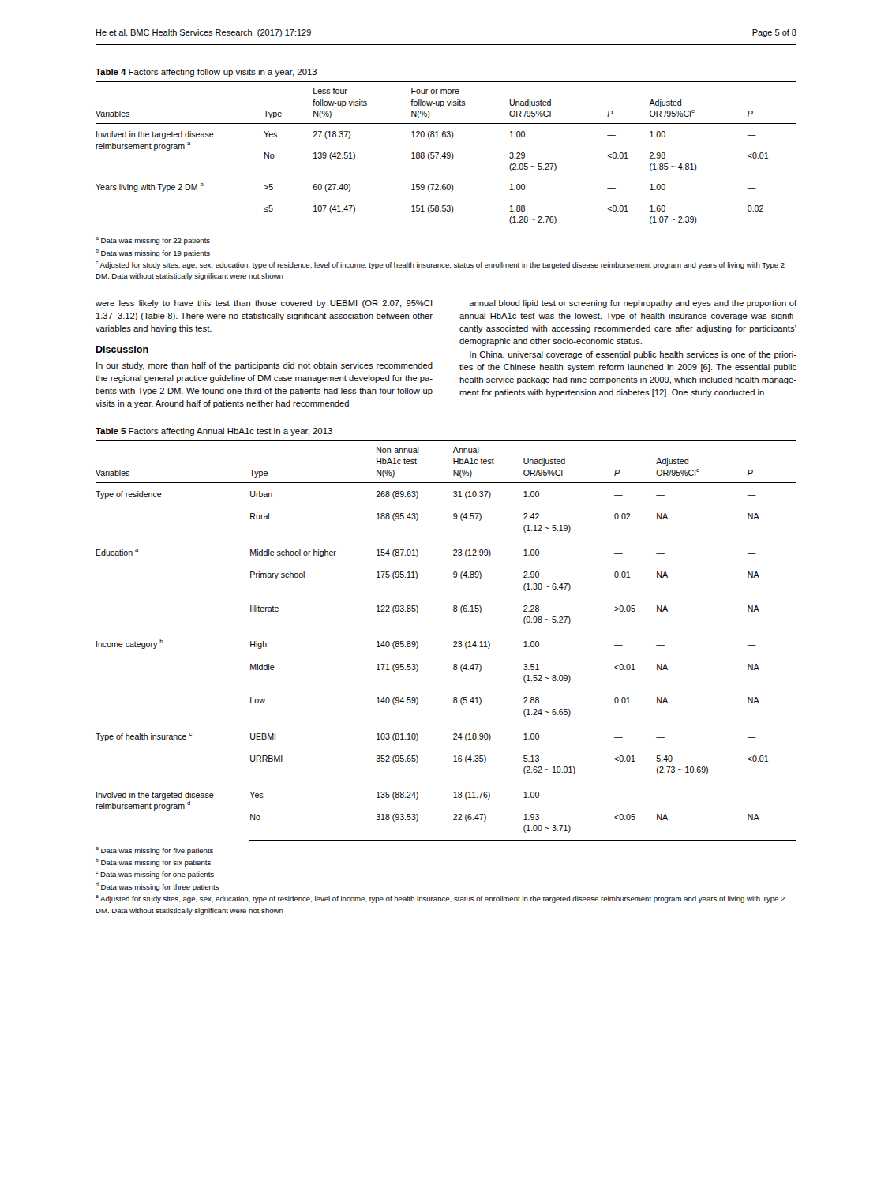He et al. BMC Health Services Research (2017) 17:129
Page 5 of 8
Table 4 Factors affecting follow-up visits in a year, 2013
| Variables | Type | Less four follow-up visits N(%) | Four or more follow-up visits N(%) | Unadjusted OR /95%CI | P | Adjusted OR /95%CI c | P |
| --- | --- | --- | --- | --- | --- | --- | --- |
| Involved in the targeted disease reimbursement program a | Yes | 27 (18.37) | 120 (81.63) | 1.00 | — | 1.00 | — |
| No | 139 (42.51) | 188 (57.49) | 3.29 (2.05 ~ 5.27) | <0.01 | 2.98 (1.85 ~ 4.81) | <0.01 |
| Years living with Type 2 DM b | >5 | 60 (27.40) | 159 (72.60) | 1.00 | — | 1.00 | — |
| ≤5 | 107 (41.47) | 151 (58.53) | 1.88 (1.28 ~ 2.76) | <0.01 | 1.60 (1.07 ~ 2.39) | 0.02 |
a Data was missing for 22 patients
b Data was missing for 19 patients
c Adjusted for study sites, age, sex, education, type of residence, level of income, type of health insurance, status of enrollment in the targeted disease reimbursement program and years of living with Type 2 DM. Data without statistically significant were not shown
were less likely to have this test than those covered by UEBMI (OR 2.07, 95%CI 1.37–3.12) (Table 8). There were no statistically significant association between other variables and having this test.
Discussion
In our study, more than half of the participants did not obtain services recommended the regional general practice guideline of DM case management developed for the patients with Type 2 DM. We found one-third of the patients had less than four follow-up visits in a year. Around half of patients neither had recommended
annual blood lipid test or screening for nephropathy and eyes and the proportion of annual HbA1c test was the lowest. Type of health insurance coverage was significantly associated with accessing recommended care after adjusting for participants’ demographic and other socio-economic status.
In China, universal coverage of essential public health services is one of the priorities of the Chinese health system reform launched in 2009 [6]. The essential public health service package had nine components in 2009, which included health management for patients with hypertension and diabetes [12]. One study conducted in
Table 5 Factors affecting Annual HbA1c test in a year, 2013
| Variables | Type | Non-annual HbA1c test N(%) | Annual HbA1c test N(%) | Unadjusted OR/95%CI | P | Adjusted OR/95%CI e | P |
| --- | --- | --- | --- | --- | --- | --- | --- |
| Type of residence | Urban | 268 (89.63) | 31 (10.37) | 1.00 | — | — | — |
| Rural | 188 (95.43) | 9 (4.57) | 2.42 (1.12 ~ 5.19) | 0.02 | NA | NA |
| Education a | Middle school or higher | 154 (87.01) | 23 (12.99) | 1.00 | — | — | — |
| Primary school | 175 (95.11) | 9 (4.89) | 2.90 (1.30 ~ 6.47) | 0.01 | NA | NA |
| Illiterate | 122 (93.85) | 8 (6.15) | 2.28 (0.98 ~ 5.27) | >0.05 | NA | NA |
| Income category b | High | 140 (85.89) | 23 (14.11) | 1.00 | — | — | — |
| Middle | 171 (95.53) | 8 (4.47) | 3.51 (1.52 ~ 8.09) | <0.01 | NA | NA |
| Low | 140 (94.59) | 8 (5.41) | 2.88 (1.24 ~ 6.65) | 0.01 | NA | NA |
| Type of health insurance c | UEBMI | 103 (81.10) | 24 (18.90) | 1.00 | — | — | — |
| URRBMI | 352 (95.65) | 16 (4.35) | 5.13 (2.62 ~ 10.01) | <0.01 | 5.40 (2.73 ~ 10.69) | <0.01 |
| Involved in the targeted disease reimbursement program d | Yes | 135 (88.24) | 18 (11.76) | 1.00 | — | — | — |
| No | 318 (93.53) | 22 (6.47) | 1.93 (1.00 ~ 3.71) | <0.05 | NA | NA |
a Data was missing for five patients
b Data was missing for six patients
c Data was missing for one patients
d Data was missing for three patients
e Adjusted for study sites, age, sex, education, type of residence, level of income, type of health insurance, status of enrollment in the targeted disease reimbursement program and years of living with Type 2 DM. Data without statistically significant were not shown